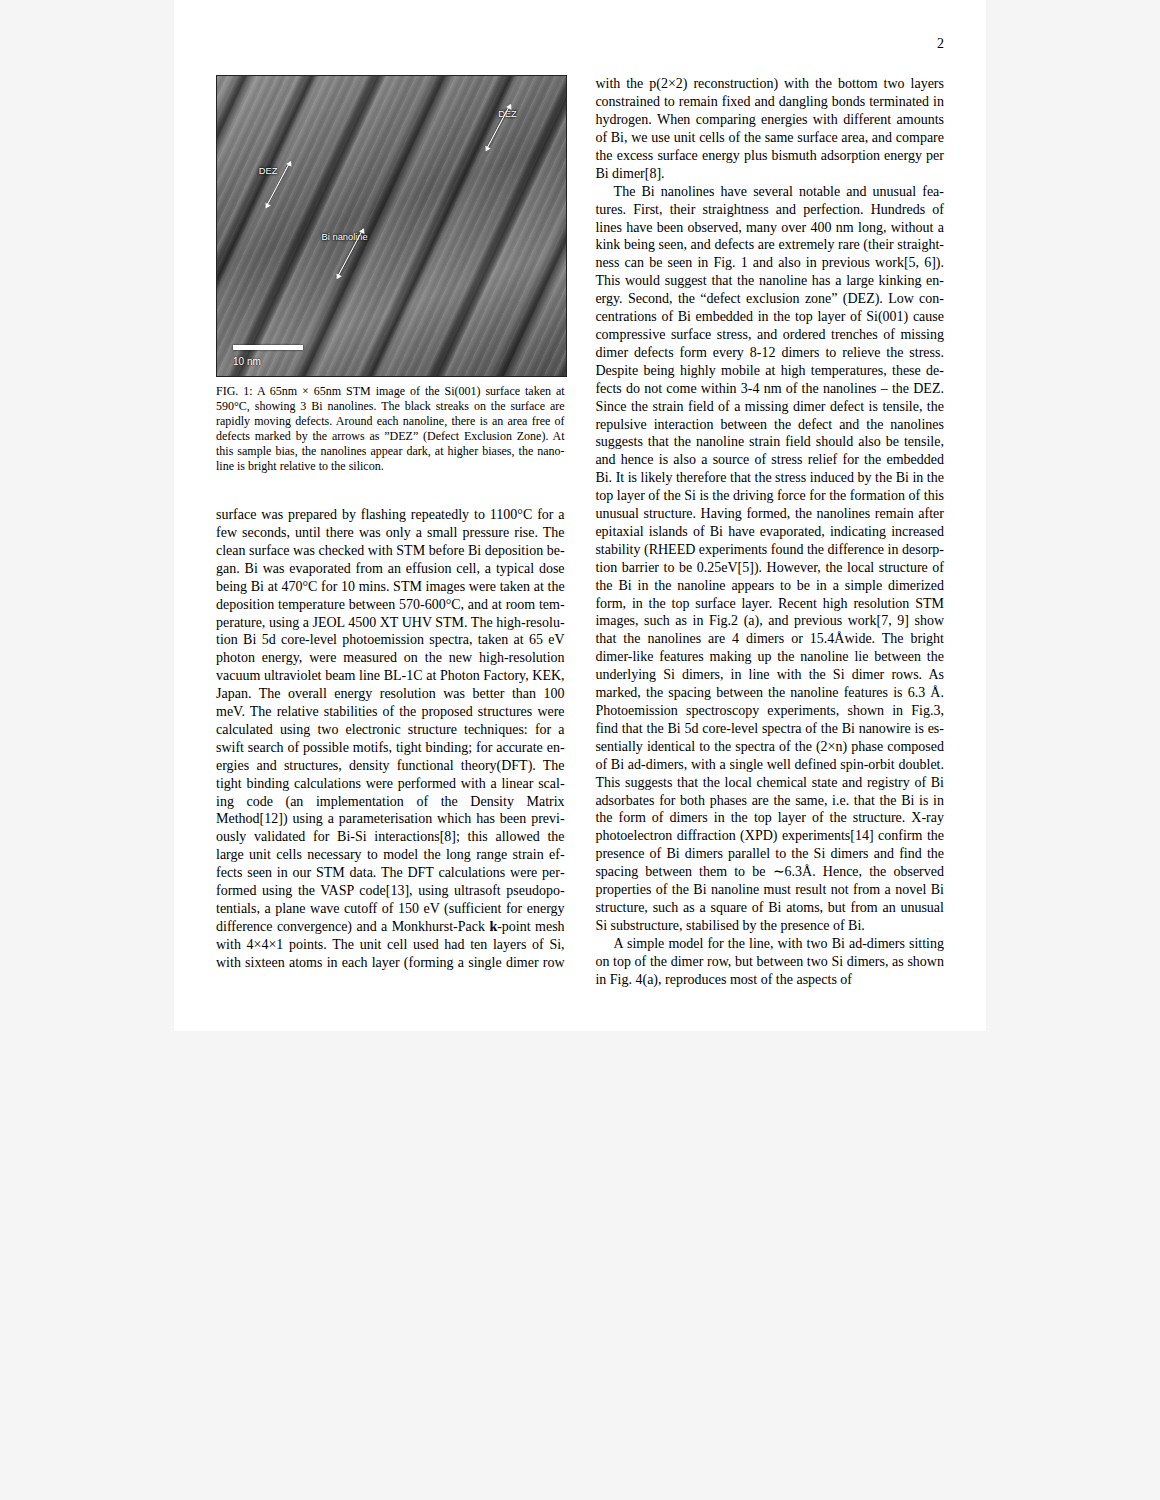2
DEZ DEZ Bi nanoline 10 nm
FIG. 1: A 65nm × 65nm STM image of the Si(001) surface taken at 590°C, showing 3 Bi nanolines. The black streaks on the surface are rapidly moving defects. Around each nanoline, there is an area free of defects marked by the arrows as ”DEZ” (Defect Exclusion Zone). At this sample bias, the nanolines appear dark, at higher biases, the nanoline is bright relative to the silicon.
surface was prepared by flashing repeatedly to 1100°C for a few seconds, until there was only a small pressure rise. The clean surface was checked with STM before Bi deposition began. Bi was evaporated from an effusion cell, a typical dose being Bi at 470°C for 10 mins. STM images were taken at the deposition temperature between 570-600°C, and at room temperature, using a JEOL 4500 XT UHV STM. The high-resolution Bi 5d core-level photoemission spectra, taken at 65 eV photon energy, were measured on the new high-resolution vacuum ultraviolet beam line BL-1C at Photon Factory, KEK, Japan. The overall energy resolution was better than 100 meV. The relative stabilities of the proposed structures were calculated using two electronic structure techniques: for a swift search of possible motifs, tight binding; for accurate energies and structures, density functional theory(DFT). The tight binding calculations were performed with a linear scaling code (an implementation of the Density Matrix Method[12]) using a parameterisation which has been previously validated for Bi-Si interactions[8]; this allowed the large unit cells necessary to model the long range strain effects seen in our STM data. The DFT calculations were performed using the VASP code[13], using ultrasoft pseudopotentials, a plane wave cutoff of 150 eV (sufficient for energy difference convergence) and a Monkhurst-Pack k-point mesh with 4×4×1 points. The unit cell used had ten layers of Si, with sixteen atoms in each layer (forming a single dimer row with the p(2×2) reconstruction) with the bottom two layers constrained to remain fixed and dangling bonds terminated in hydrogen. When comparing energies with different amounts of Bi, we use unit cells of the same surface area, and compare the excess surface energy plus bismuth adsorption energy per Bi dimer[8].
The Bi nanolines have several notable and unusual features. First, their straightness and perfection. Hundreds of lines have been observed, many over 400 nm long, without a kink being seen, and defects are extremely rare (their straightness can be seen in Fig. 1 and also in previous work[5, 6]). This would suggest that the nanoline has a large kinking energy. Second, the “defect exclusion zone” (DEZ). Low concentrations of Bi embedded in the top layer of Si(001) cause compressive surface stress, and ordered trenches of missing dimer defects form every 8-12 dimers to relieve the stress. Despite being highly mobile at high temperatures, these defects do not come within 3-4 nm of the nanolines – the DEZ. Since the strain field of a missing dimer defect is tensile, the repulsive interaction between the defect and the nanolines suggests that the nanoline strain field should also be tensile, and hence is also a source of stress relief for the embedded Bi. It is likely therefore that the stress induced by the Bi in the top layer of the Si is the driving force for the formation of this unusual structure. Having formed, the nanolines remain after epitaxial islands of Bi have evaporated, indicating increased stability (RHEED experiments found the difference in desorption barrier to be 0.25eV[5]). However, the local structure of the Bi in the nanoline appears to be in a simple dimerized form, in the top surface layer. Recent high resolution STM images, such as in Fig.2 (a), and previous work[7, 9] show that the nanolines are 4 dimers or 15.4Åwide. The bright dimer-like features making up the nanoline lie between the underlying Si dimers, in line with the Si dimer rows. As marked, the spacing between the nanoline features is 6.3 Å. Photoemission spectroscopy experiments, shown in Fig.3, find that the Bi 5d core-level spectra of the Bi nanowire is essentially identical to the spectra of the (2×n) phase composed of Bi ad-dimers, with a single well defined spin-orbit doublet. This suggests that the local chemical state and registry of Bi adsorbates for both phases are the same, i.e. that the Bi is in the form of dimers in the top layer of the structure. X-ray photoelectron diffraction (XPD) experiments[14] confirm the presence of Bi dimers parallel to the Si dimers and find the spacing between them to be ∼6.3Å. Hence, the observed properties of the Bi nanoline must result not from a novel Bi structure, such as a square of Bi atoms, but from an unusual Si substructure, stabilised by the presence of Bi.
A simple model for the line, with two Bi ad-dimers sitting on top of the dimer row, but between two Si dimers, as shown in Fig. 4(a), reproduces most of the aspects of